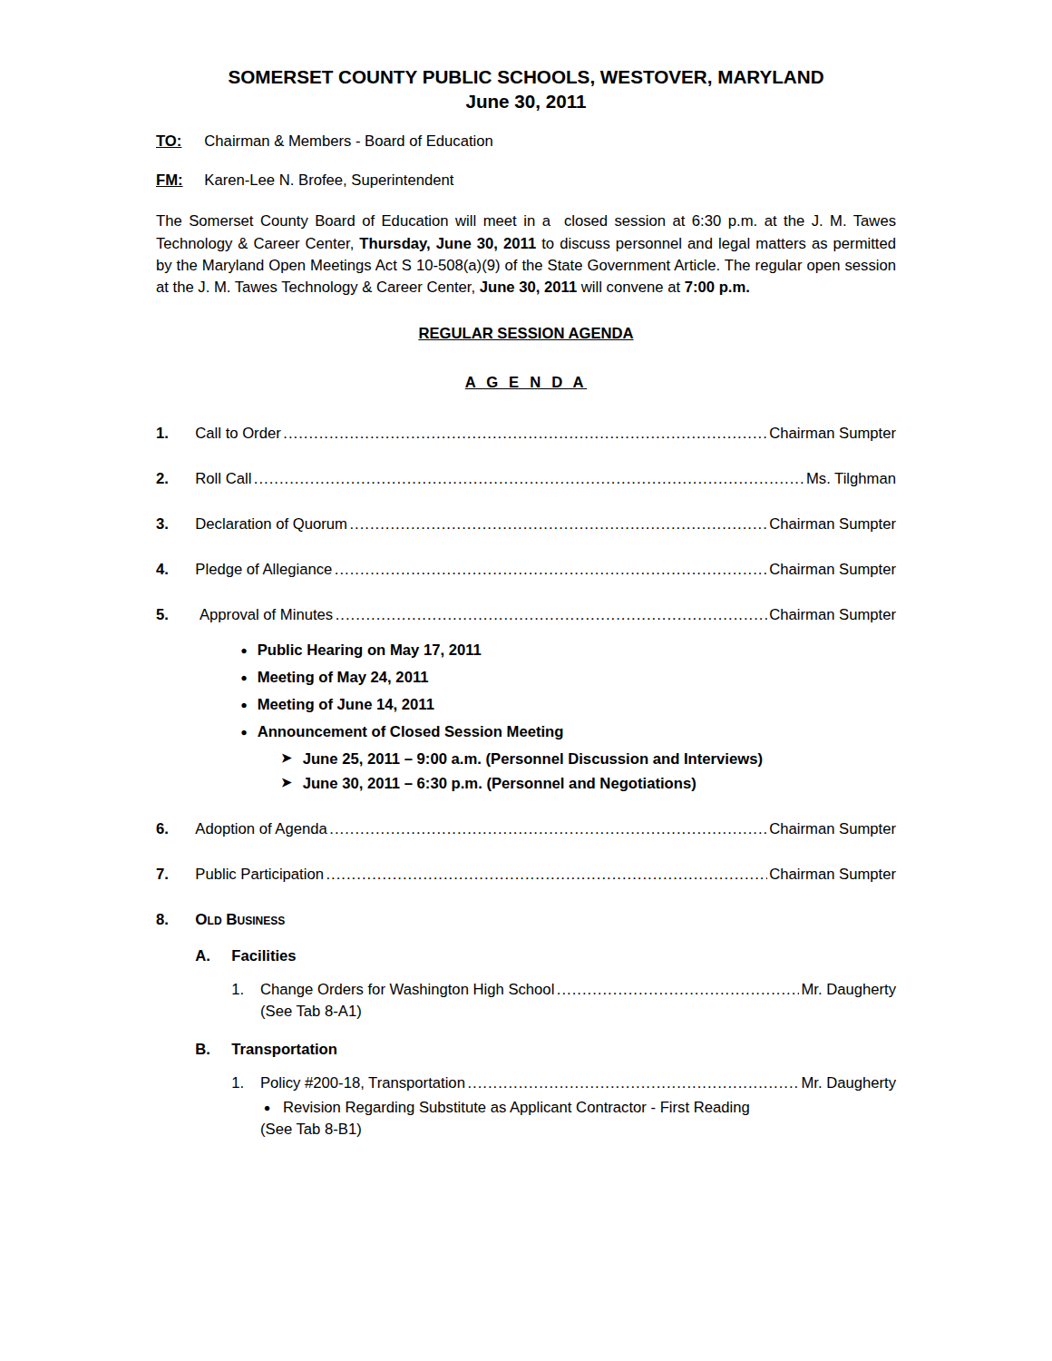SOMERSET COUNTY PUBLIC SCHOOLS, WESTOVER, MARYLAND June 30, 2011
TO: Chairman & Members - Board of Education
FM: Karen-Lee N. Brofee, Superintendent
The Somerset County Board of Education will meet in a closed session at 6:30 p.m. at the J. M. Tawes Technology & Career Center, Thursday, June 30, 2011 to discuss personnel and legal matters as permitted by the Maryland Open Meetings Act S 10-508(a)(9) of the State Government Article. The regular open session at the J. M. Tawes Technology & Career Center, June 30, 2011 will convene at 7:00 p.m.
REGULAR SESSION AGENDA
A G E N D A
1. Call to Order ......................................................................................................................... Chairman Sumpter
2. Roll Call ................................................................................................................................. Ms. Tilghman
3. Declaration of Quorum ....................................................................................................... Chairman Sumpter
4. Pledge of Allegiance ........................................................................................................... Chairman Sumpter
5. Approval of Minutes .......................................................................................................... Chairman Sumpter
Public Hearing on May 17, 2011
Meeting of May 24, 2011
Meeting of June 14, 2011
Announcement of Closed Session Meeting
June 25, 2011 – 9:00 a.m. (Personnel Discussion and Interviews)
June 30, 2011 – 6:30 p.m. (Personnel and Negotiations)
6. Adoption of Agenda ........................................................................................................... Chairman Sumpter
7. Public Participation ............................................................................................................. Chairman Sumpter
8. Old Business
A. Facilities
1. Change Orders for Washington High School ....................................................... Mr. Daugherty
(See Tab 8-A1)
B. Transportation
1. Policy #200-18, Transportation ............................................................................. Mr. Daugherty
Revision Regarding Substitute as Applicant Contractor - First Reading
(See Tab 8-B1)